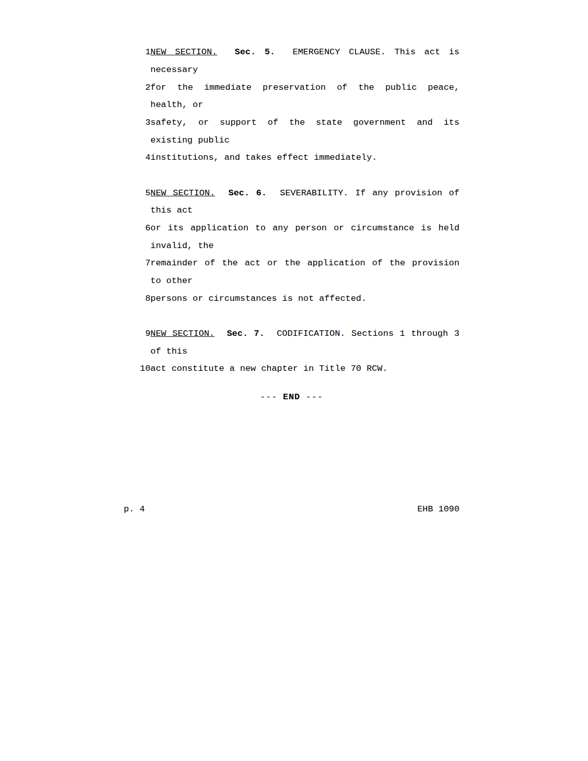| 1 | NEW SECTION. Sec. 5. EMERGENCY CLAUSE. This act is necessary |
| 2 | for the immediate preservation of the public peace, health, or |
| 3 | safety, or support of the state government and its existing public |
| 4 | institutions, and takes effect immediately. |
| 5 | NEW SECTION. Sec. 6. SEVERABILITY. If any provision of this act |
| 6 | or its application to any person or circumstance is held invalid, the |
| 7 | remainder of the act or the application of the provision to other |
| 8 | persons or circumstances is not affected. |
| 9 | NEW SECTION. Sec. 7. CODIFICATION. Sections 1 through 3 of this |
| 10 | act constitute a new chapter in Title 70 RCW. |
--- END ---
p. 4
EHB 1090